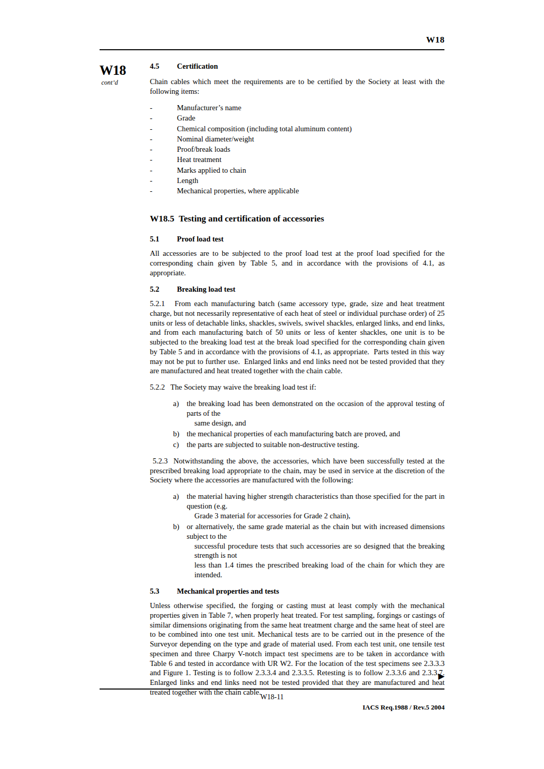W18
W18
cont’d
4.5 Certification
Chain cables which meet the requirements are to be certified by the Society at least with the following items:
-Manufacturer’s name
-Grade
-Chemical composition (including total aluminum content)
-Nominal diameter/weight
-Proof/break loads
-Heat treatment
-Marks applied to chain
-Length
-Mechanical properties, where applicable
W18.5 Testing and certification of accessories
5.1 Proof load test
All accessories are to be subjected to the proof load test at the proof load specified for the corresponding chain given by Table 5, and in accordance with the provisions of 4.1, as appropriate.
5.2 Breaking load test
5.2.1 From each manufacturing batch (same accessory type, grade, size and heat treatment charge, but not necessarily representative of each heat of steel or individual purchase order) of 25 units or less of detachable links, shackles, swivels, swivel shackles, enlarged links, and end links, and from each manufacturing batch of 50 units or less of kenter shackles, one unit is to be subjected to the breaking load test at the break load specified for the corresponding chain given by Table 5 and in accordance with the provisions of 4.1, as appropriate. Parts tested in this way may not be put to further use. Enlarged links and end links need not be tested provided that they are manufactured and heat treated together with the chain cable.
5.2.2 The Society may waive the breaking load test if:
a) the breaking load has been demonstrated on the occasion of the approval testing of parts of thesame design, and
b) the mechanical properties of each manufacturing batch are proved, and
c) the parts are subjected to suitable non-destructive testing.
5.2.3 Notwithstanding the above, the accessories, which have been successfully tested at the prescribed breaking load appropriate to the chain, may be used in service at the discretion of the Society where the accessories are manufactured with the following:
a) the material having higher strength characteristics than those specified for the part in question (e.g.Grade 3 material for accessories for Grade 2 chain),
b) or alternatively, the same grade material as the chain but with increased dimensions subject to thesuccessful procedure tests that such accessories are so designed that the breaking strength is not less than 1.4 times the prescribed breaking load of the chain for which they are intended.
5.3 Mechanical properties and tests
Unless otherwise specified, the forging or casting must at least comply with the mechanical properties given in Table 7, when properly heat treated. For test sampling, forgings or castings of similar dimensions originating from the same heat treatment charge and the same heat of steel are to be combined into one test unit. Mechanical tests are to be carried out in the presence of the Surveyor depending on the type and grade of material used. From each test unit, one tensile test specimen and three Charpy V-notch impact test specimens are to be taken in accordance with Table 6 and tested in accordance with UR W2. For the location of the test specimens see 2.3.3.3 and Figure 1. Testing is to follow 2.3.3.4 and 2.3.3.5. Retesting is to follow 2.3.3.6 and 2.3.3.7. Enlarged links and end links need not be tested provided that they are manufactured and heat treated together with the chain cable.
▶
W18-11
IACS Req.1988 / Rev.5 2004